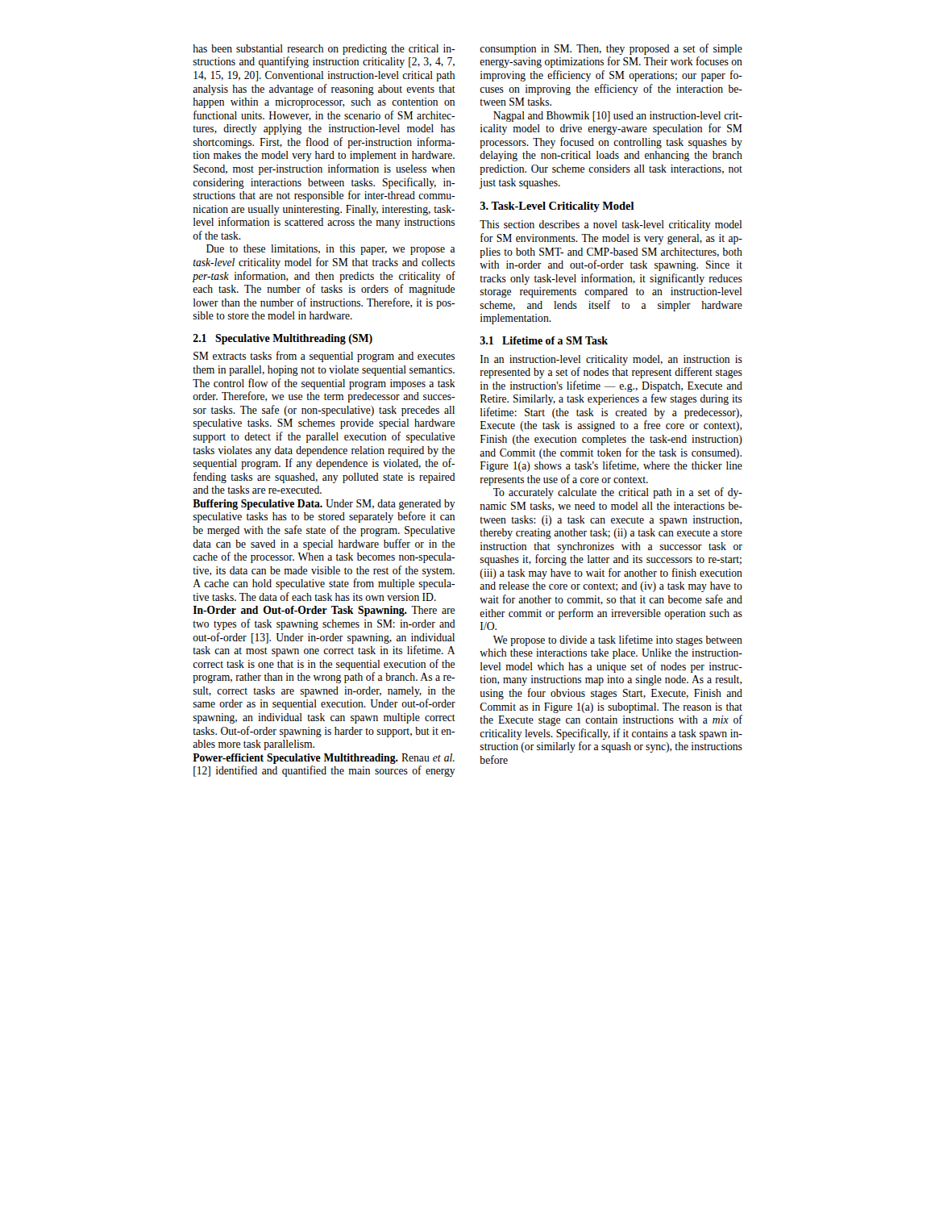has been substantial research on predicting the critical instructions and quantifying instruction criticality [2, 3, 4, 7, 14, 15, 19, 20]. Conventional instruction-level critical path analysis has the advantage of reasoning about events that happen within a microprocessor, such as contention on functional units. However, in the scenario of SM architectures, directly applying the instruction-level model has shortcomings. First, the flood of per-instruction information makes the model very hard to implement in hardware. Second, most per-instruction information is useless when considering interactions between tasks. Specifically, instructions that are not responsible for inter-thread communication are usually uninteresting. Finally, interesting, task-level information is scattered across the many instructions of the task.
Due to these limitations, in this paper, we propose a task-level criticality model for SM that tracks and collects per-task information, and then predicts the criticality of each task. The number of tasks is orders of magnitude lower than the number of instructions. Therefore, it is possible to store the model in hardware.
2.1 Speculative Multithreading (SM)
SM extracts tasks from a sequential program and executes them in parallel, hoping not to violate sequential semantics. The control flow of the sequential program imposes a task order. Therefore, we use the term predecessor and successor tasks. The safe (or non-speculative) task precedes all speculative tasks. SM schemes provide special hardware support to detect if the parallel execution of speculative tasks violates any data dependence relation required by the sequential program. If any dependence is violated, the offending tasks are squashed, any polluted state is repaired and the tasks are re-executed.
Buffering Speculative Data. Under SM, data generated by speculative tasks has to be stored separately before it can be merged with the safe state of the program. Speculative data can be saved in a special hardware buffer or in the cache of the processor. When a task becomes non-speculative, its data can be made visible to the rest of the system. A cache can hold speculative state from multiple speculative tasks. The data of each task has its own version ID.
In-Order and Out-of-Order Task Spawning. There are two types of task spawning schemes in SM: in-order and out-of-order [13]. Under in-order spawning, an individual task can at most spawn one correct task in its lifetime. A correct task is one that is in the sequential execution of the program, rather than in the wrong path of a branch. As a result, correct tasks are spawned in-order, namely, in the same order as in sequential execution. Under out-of-order spawning, an individual task can spawn multiple correct tasks. Out-of-order spawning is harder to support, but it enables more task parallelism.
Power-efficient Speculative Multithreading. Renau et al. [12] identified and quantified the main sources of energy consumption in SM. Then, they proposed a set of simple energy-saving optimizations for SM. Their work focuses on improving the efficiency of SM operations; our paper focuses on improving the efficiency of the interaction between SM tasks.
Nagpal and Bhowmik [10] used an instruction-level criticality model to drive energy-aware speculation for SM processors. They focused on controlling task squashes by delaying the non-critical loads and enhancing the branch prediction. Our scheme considers all task interactions, not just task squashes.
3. Task-Level Criticality Model
This section describes a novel task-level criticality model for SM environments. The model is very general, as it applies to both SMT- and CMP-based SM architectures, both with in-order and out-of-order task spawning. Since it tracks only task-level information, it significantly reduces storage requirements compared to an instruction-level scheme, and lends itself to a simpler hardware implementation.
3.1 Lifetime of a SM Task
In an instruction-level criticality model, an instruction is represented by a set of nodes that represent different stages in the instruction's lifetime — e.g., Dispatch, Execute and Retire. Similarly, a task experiences a few stages during its lifetime: Start (the task is created by a predecessor), Execute (the task is assigned to a free core or context), Finish (the execution completes the task-end instruction) and Commit (the commit token for the task is consumed). Figure 1(a) shows a task's lifetime, where the thicker line represents the use of a core or context.
To accurately calculate the critical path in a set of dynamic SM tasks, we need to model all the interactions between tasks: (i) a task can execute a spawn instruction, thereby creating another task; (ii) a task can execute a store instruction that synchronizes with a successor task or squashes it, forcing the latter and its successors to re-start; (iii) a task may have to wait for another to finish execution and release the core or context; and (iv) a task may have to wait for another to commit, so that it can become safe and either commit or perform an irreversible operation such as I/O.
We propose to divide a task lifetime into stages between which these interactions take place. Unlike the instruction-level model which has a unique set of nodes per instruction, many instructions map into a single node. As a result, using the four obvious stages Start, Execute, Finish and Commit as in Figure 1(a) is suboptimal. The reason is that the Execute stage can contain instructions with a mix of criticality levels. Specifically, if it contains a task spawn instruction (or similarly for a squash or sync), the instructions before